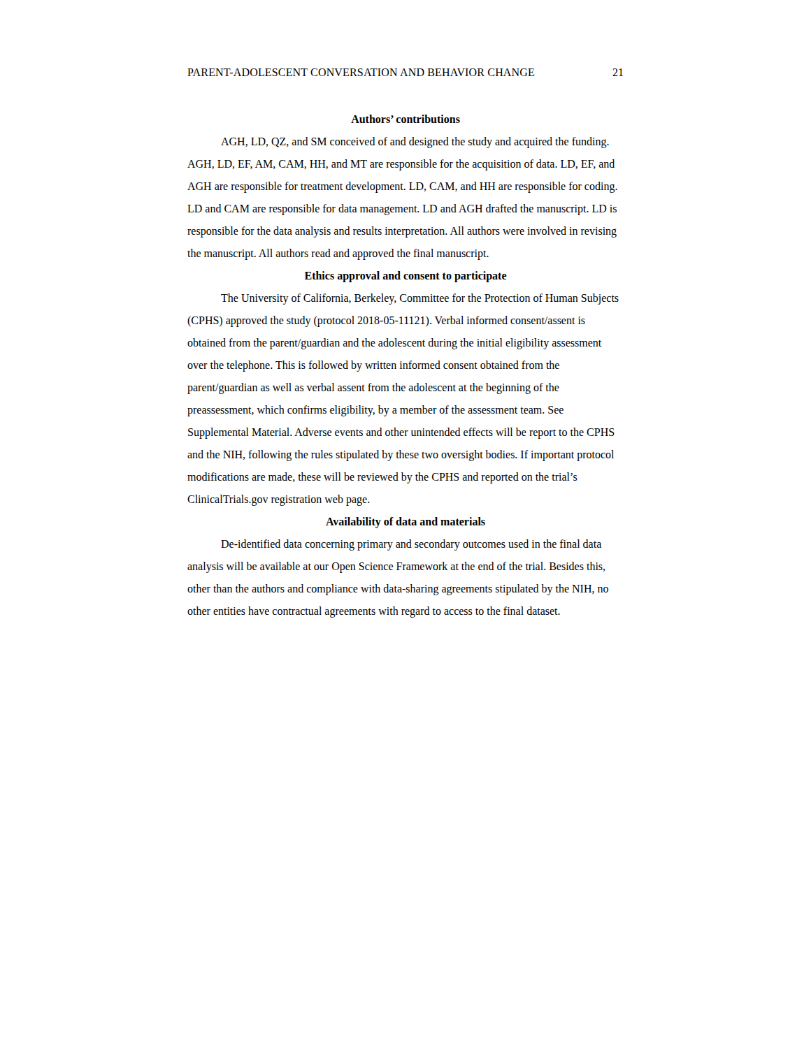Parent-Adolescent Conversation and Behavior Change 21
Authors’ contributions
AGH, LD, QZ, and SM conceived of and designed the study and acquired the funding. AGH, LD, EF, AM, CAM, HH, and MT are responsible for the acquisition of data. LD, EF, and AGH are responsible for treatment development. LD, CAM, and HH are responsible for coding. LD and CAM are responsible for data management. LD and AGH drafted the manuscript. LD is responsible for the data analysis and results interpretation. All authors were involved in revising the manuscript. All authors read and approved the final manuscript.
Ethics approval and consent to participate
The University of California, Berkeley, Committee for the Protection of Human Subjects (CPHS) approved the study (protocol 2018-05-11121). Verbal informed consent/assent is obtained from the parent/guardian and the adolescent during the initial eligibility assessment over the telephone. This is followed by written informed consent obtained from the parent/guardian as well as verbal assent from the adolescent at the beginning of the preassessment, which confirms eligibility, by a member of the assessment team. See Supplemental Material. Adverse events and other unintended effects will be report to the CPHS and the NIH, following the rules stipulated by these two oversight bodies. If important protocol modifications are made, these will be reviewed by the CPHS and reported on the trial’s ClinicalTrials.gov registration web page.
Availability of data and materials
De-identified data concerning primary and secondary outcomes used in the final data analysis will be available at our Open Science Framework at the end of the trial. Besides this, other than the authors and compliance with data-sharing agreements stipulated by the NIH, no other entities have contractual agreements with regard to access to the final dataset.